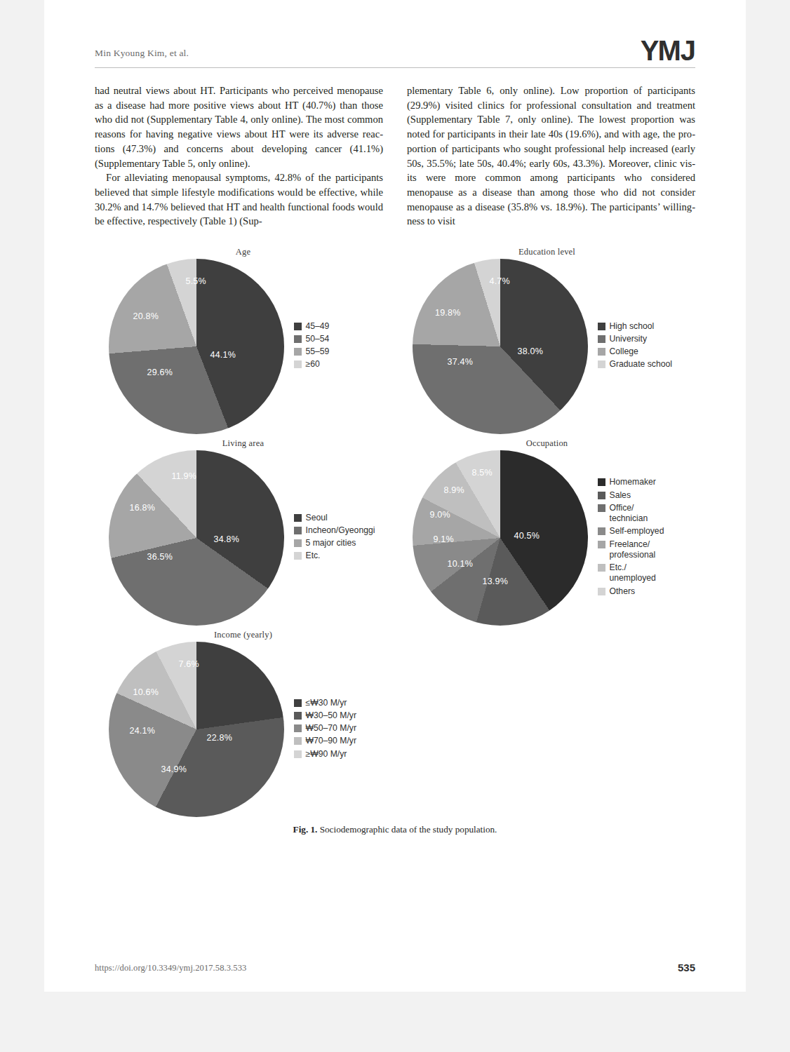Min Kyoung Kim, et al.
YMJ
had neutral views about HT. Participants who perceived menopause as a disease had more positive views about HT (40.7%) than those who did not (Supplementary Table 4, only online). The most common reasons for having negative views about HT were its adverse reactions (47.3%) and concerns about developing cancer (41.1%) (Supplementary Table 5, only online).
For alleviating menopausal symptoms, 42.8% of the participants believed that simple lifestyle modifications would be effective, while 30.2% and 14.7% believed that HT and health functional foods would be effective, respectively (Table 1) (Sup-
plementary Table 6, only online). Low proportion of participants (29.9%) visited clinics for professional consultation and treatment (Supplementary Table 7, only online). The lowest proportion was noted for participants in their late 40s (19.6%), and with age, the proportion of participants who sought professional help increased (early 50s, 35.5%; late 50s, 40.4%; early 60s, 43.3%). Moreover, clinic visits were more common among participants who considered menopause as a disease than among those who did not consider menopause as a disease (35.8% vs. 18.9%). The participants’ willingness to visit
Age
44.1% 29.6% 20.8% 5.5%
45–49
50–54
55–59
≥60
Education level
38.0% 37.4% 19.8% 4.7%
High school
University
College
Graduate school
Living area
34.8% 36.5% 16.8% 11.9%
Seoul
Incheon/Gyeonggi
5 major cities
Etc.
Occupation
40.5% 13.9% 10.1% 9.1% 9.0% 8.9% 8.5%
Homemaker
Sales
Office/ technician
Self-employed
Freelance/ professional
Etc./ unemployed
Others
Income (yearly)
22.8% 34.9% 24.1% 10.6% 7.6%
≤₩30 M/yr
₩30–50 M/yr
₩50–70 M/yr
₩70–90 M/yr
≥₩90 M/yr
Fig. 1. Sociodemographic data of the study population.
https://doi.org/10.3349/ymj.2017.58.3.533
535